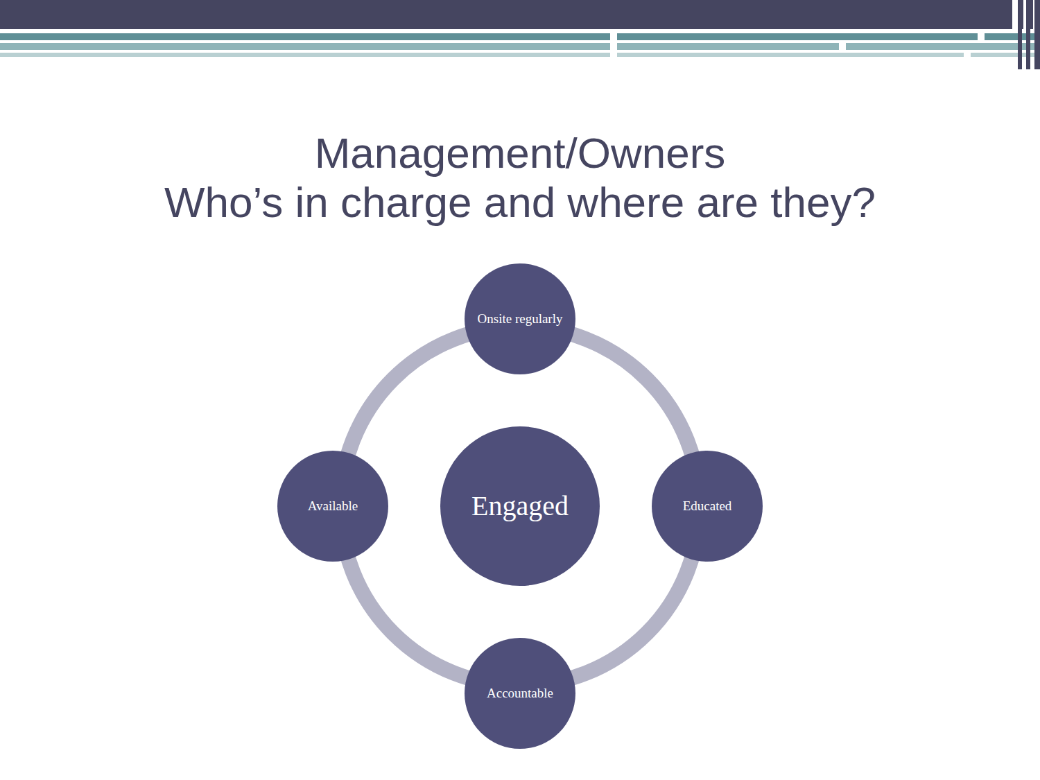Management/Owners
Who’s in charge and where are they?
Onsite regularly
Available
Engaged
Educated
Accountable